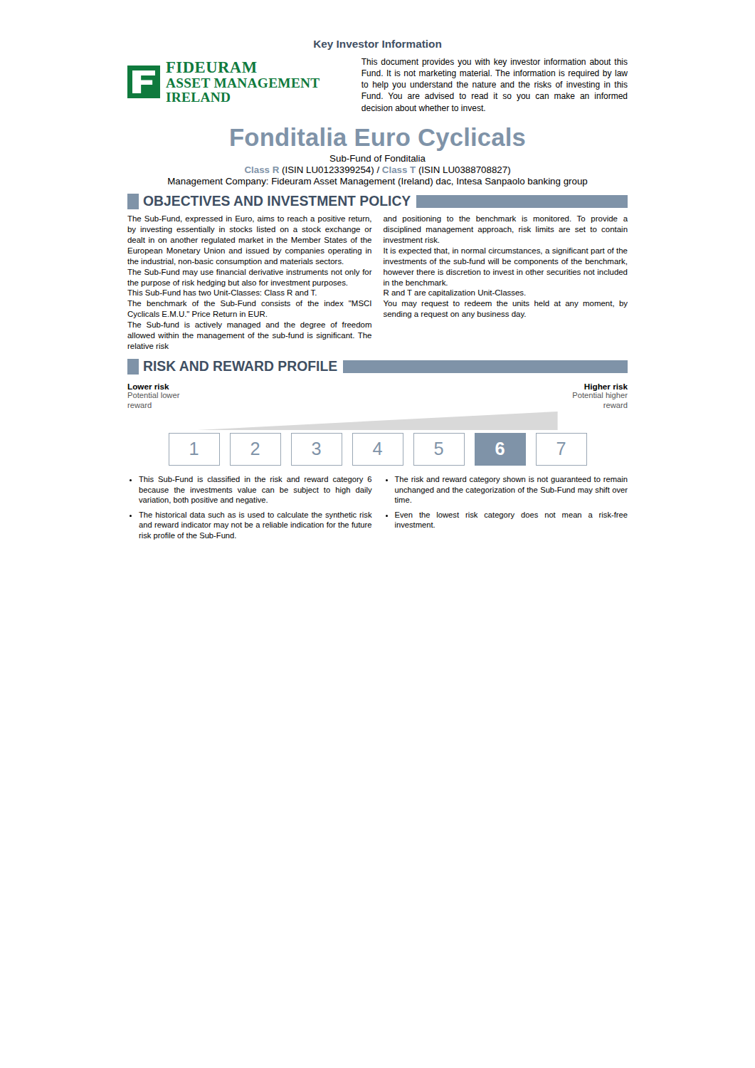Key Investor Information
FIDEURAM
ASSET MANAGEMENT IRELAND
This document provides you with key investor information about this Fund. It is not marketing material. The information is required by law to help you understand the nature and the risks of investing in this Fund. You are advised to read it so you can make an informed decision about whether to invest.
Fonditalia Euro Cyclicals
Sub-Fund of Fonditalia
Class R (ISIN LU0123399254) / Class T (ISIN LU0388708827)
Management Company: Fideuram Asset Management (Ireland) dac, Intesa Sanpaolo banking group
OBJECTIVES AND INVESTMENT POLICY
The Sub-Fund, expressed in Euro, aims to reach a positive return, by investing essentially in stocks listed on a stock exchange or dealt in on another regulated market in the Member States of the European Monetary Union and issued by companies operating in the industrial, non-basic consumption and materials sectors.
The Sub-Fund may use financial derivative instruments not only for the purpose of risk hedging but also for investment purposes.
This Sub-Fund has two Unit-Classes: Class R and T.
The benchmark of the Sub-Fund consists of the index "MSCI Cyclicals E.M.U." Price Return in EUR.
The Sub-fund is actively managed and the degree of freedom allowed within the management of the sub-fund is significant. The relative risk
and positioning to the benchmark is monitored. To provide a disciplined management approach, risk limits are set to contain investment risk.
It is expected that, in normal circumstances, a significant part of the investments of the sub-fund will be components of the benchmark, however there is discretion to invest in other securities not included in the benchmark.
R and T are capitalization Unit-Classes.
You may request to redeem the units held at any moment, by sending a request on any business day.
RISK AND REWARD PROFILE
Lower risk
Potential lower
reward
Higher risk
Potential higher
reward
1
2
3
4
5
6
7
This Sub-Fund is classified in the risk and reward category 6 because the investments value can be subject to high daily variation, both positive and negative.
The historical data such as is used to calculate the synthetic risk and reward indicator may not be a reliable indication for the future risk profile of the Sub-Fund.
The risk and reward category shown is not guaranteed to remain unchanged and the categorization of the Sub-Fund may shift over time.
Even the lowest risk category does not mean a risk-free investment.